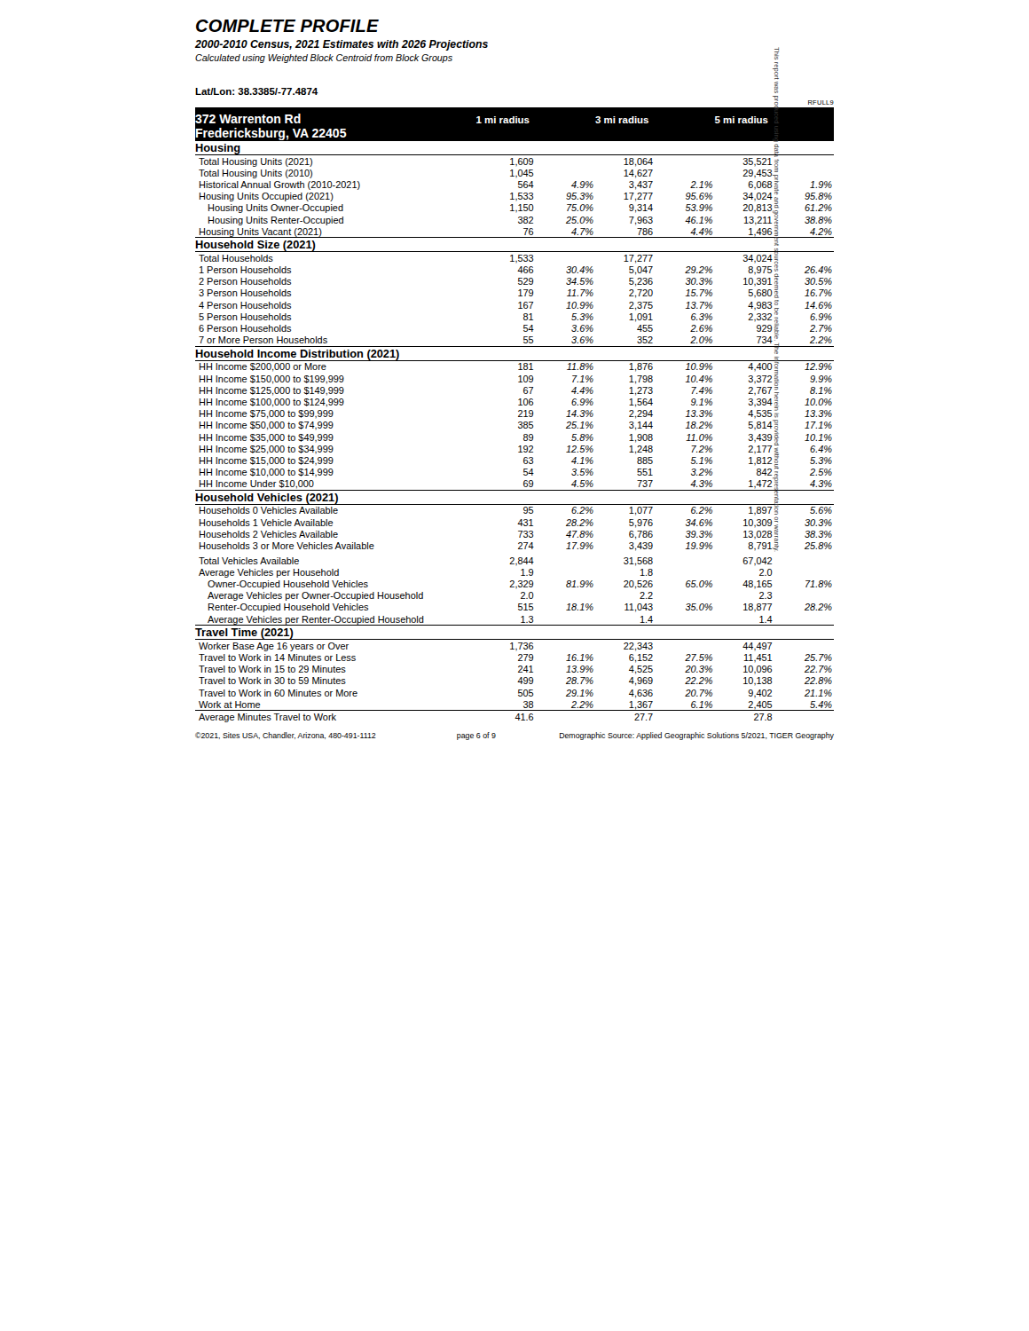COMPLETE PROFILE
2000-2010 Census, 2021 Estimates with 2026 Projections
Calculated using Weighted Block Centroid from Block Groups
Lat/Lon: 38.3385/-77.4874
RFULL9
| 372 Warrenton Rd | 1 mi radius | 3 mi radius | 5 mi radius |
| Fredericksburg, VA 22405 | | | |
| Housing |
| Total Housing Units (2021) | 1,609 | | 18,064 | | 35,521 | |
| Total Housing Units (2010) | 1,045 | | 14,627 | | 29,453 | |
| Historical Annual Growth (2010-2021) | 564 | 4.9% | 3,437 | 2.1% | 6,068 | 1.9% |
| Housing Units Occupied (2021) | 1,533 | 95.3% | 17,277 | 95.6% | 34,024 | 95.8% |
| Housing Units Owner-Occupied | 1,150 | 75.0% | 9,314 | 53.9% | 20,813 | 61.2% |
| Housing Units Renter-Occupied | 382 | 25.0% | 7,963 | 46.1% | 13,211 | 38.8% |
| Housing Units Vacant (2021) | 76 | 4.7% | 786 | 4.4% | 1,496 | 4.2% |
| Household Size (2021) |
| Total Households | 1,533 | | 17,277 | | 34,024 | |
| 1 Person Households | 466 | 30.4% | 5,047 | 29.2% | 8,975 | 26.4% |
| 2 Person Households | 529 | 34.5% | 5,236 | 30.3% | 10,391 | 30.5% |
| 3 Person Households | 179 | 11.7% | 2,720 | 15.7% | 5,680 | 16.7% |
| 4 Person Households | 167 | 10.9% | 2,375 | 13.7% | 4,983 | 14.6% |
| 5 Person Households | 81 | 5.3% | 1,091 | 6.3% | 2,332 | 6.9% |
| 6 Person Households | 54 | 3.6% | 455 | 2.6% | 929 | 2.7% |
| 7 or More Person Households | 55 | 3.6% | 352 | 2.0% | 734 | 2.2% |
| Household Income Distribution (2021) |
| HH Income $200,000 or More | 181 | 11.8% | 1,876 | 10.9% | 4,400 | 12.9% |
| HH Income $150,000 to $199,999 | 109 | 7.1% | 1,798 | 10.4% | 3,372 | 9.9% |
| HH Income $125,000 to $149,999 | 67 | 4.4% | 1,273 | 7.4% | 2,767 | 8.1% |
| HH Income $100,000 to $124,999 | 106 | 6.9% | 1,564 | 9.1% | 3,394 | 10.0% |
| HH Income $75,000 to $99,999 | 219 | 14.3% | 2,294 | 13.3% | 4,535 | 13.3% |
| HH Income $50,000 to $74,999 | 385 | 25.1% | 3,144 | 18.2% | 5,814 | 17.1% |
| HH Income $35,000 to $49,999 | 89 | 5.8% | 1,908 | 11.0% | 3,439 | 10.1% |
| HH Income $25,000 to $34,999 | 192 | 12.5% | 1,248 | 7.2% | 2,177 | 6.4% |
| HH Income $15,000 to $24,999 | 63 | 4.1% | 885 | 5.1% | 1,812 | 5.3% |
| HH Income $10,000 to $14,999 | 54 | 3.5% | 551 | 3.2% | 842 | 2.5% |
| HH Income Under $10,000 | 69 | 4.5% | 737 | 4.3% | 1,472 | 4.3% |
| Household Vehicles (2021) |
| Households 0 Vehicles Available | 95 | 6.2% | 1,077 | 6.2% | 1,897 | 5.6% |
| Households 1 Vehicle Available | 431 | 28.2% | 5,976 | 34.6% | 10,309 | 30.3% |
| Households 2 Vehicles Available | 733 | 47.8% | 6,786 | 39.3% | 13,028 | 38.3% |
| Households 3 or More Vehicles Available | 274 | 17.9% | 3,439 | 19.9% | 8,791 | 25.8% |
| Total Vehicles Available | 2,844 | | 31,568 | | 67,042 | |
| Average Vehicles per Household | 1.9 | | 1.8 | | 2.0 | |
| Owner-Occupied Household Vehicles | 2,329 | 81.9% | 20,526 | 65.0% | 48,165 | 71.8% |
| Average Vehicles per Owner-Occupied Household | 2.0 | | 2.2 | | 2.3 | |
| Renter-Occupied Household Vehicles | 515 | 18.1% | 11,043 | 35.0% | 18,877 | 28.2% |
| Average Vehicles per Renter-Occupied Household | 1.3 | | 1.4 | | 1.4 | |
| Travel Time (2021) |
| Worker Base Age 16 years or Over | 1,736 | | 22,343 | | 44,497 | |
| Travel to Work in 14 Minutes or Less | 279 | 16.1% | 6,152 | 27.5% | 11,451 | 25.7% |
| Travel to Work in 15 to 29 Minutes | 241 | 13.9% | 4,525 | 20.3% | 10,096 | 22.7% |
| Travel to Work in 30 to 59 Minutes | 499 | 28.7% | 4,969 | 22.2% | 10,138 | 22.8% |
| Travel to Work in 60 Minutes or More | 505 | 29.1% | 4,636 | 20.7% | 9,402 | 21.1% |
| Work at Home | 38 | 2.2% | 1,367 | 6.1% | 2,405 | 5.4% |
| Average Minutes Travel to Work | 41.6 | | 27.7 | | 27.8 | |
| ©2021, Sites USA, Chandler, Arizona, 480-491-1112 | page 6 of 9 | Demographic Source: Applied Geographic Solutions 5/2021, TIGER Geography |
This report was produced using data from private and government sources deemed to be reliable. The information herein is provided without representation or warranty.